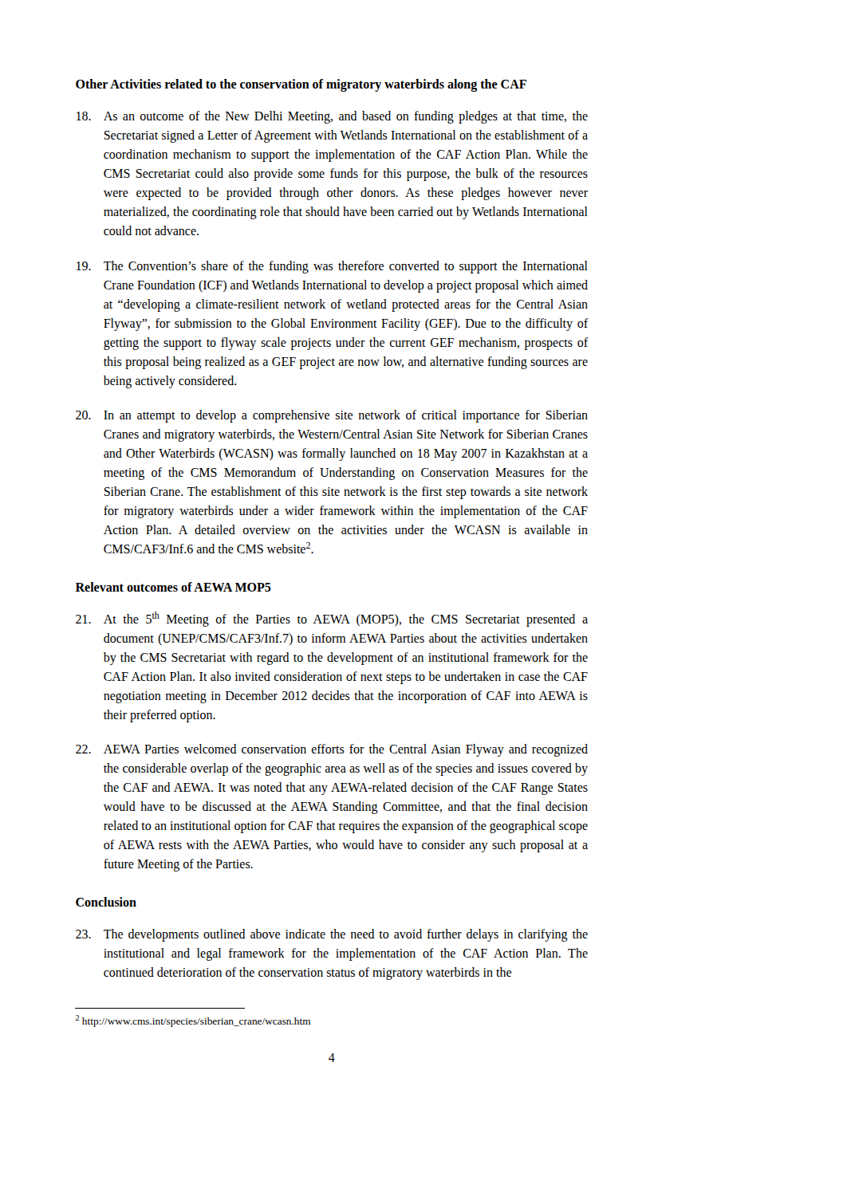Other Activities related to the conservation of migratory waterbirds along the CAF
18.
As an outcome of the New Delhi Meeting, and based on funding pledges at that time, the Secretariat signed a Letter of Agreement with Wetlands International on the establishment of a coordination mechanism to support the implementation of the CAF Action Plan. While the CMS Secretariat could also provide some funds for this purpose, the bulk of the resources were expected to be provided through other donors. As these pledges however never materialized, the coordinating role that should have been carried out by Wetlands International could not advance.
19.
The Convention’s share of the funding was therefore converted to support the International Crane Foundation (ICF) and Wetlands International to develop a project proposal which aimed at “developing a climate-resilient network of wetland protected areas for the Central Asian Flyway”, for submission to the Global Environment Facility (GEF). Due to the difficulty of getting the support to flyway scale projects under the current GEF mechanism, prospects of this proposal being realized as a GEF project are now low, and alternative funding sources are being actively considered.
20.
In an attempt to develop a comprehensive site network of critical importance for Siberian Cranes and migratory waterbirds, the Western/Central Asian Site Network for Siberian Cranes and Other Waterbirds (WCASN) was formally launched on 18 May 2007 in Kazakhstan at a meeting of the CMS Memorandum of Understanding on Conservation Measures for the Siberian Crane. The establishment of this site network is the first step towards a site network for migratory waterbirds under a wider framework within the implementation of the CAF Action Plan. A detailed overview on the activities under the WCASN is available in CMS/CAF3/Inf.6 and the CMS website2.
Relevant outcomes of AEWA MOP5
21.
At the 5th Meeting of the Parties to AEWA (MOP5), the CMS Secretariat presented a document (UNEP/CMS/CAF3/Inf.7) to inform AEWA Parties about the activities undertaken by the CMS Secretariat with regard to the development of an institutional framework for the CAF Action Plan. It also invited consideration of next steps to be undertaken in case the CAF negotiation meeting in December 2012 decides that the incorporation of CAF into AEWA is their preferred option.
22.
AEWA Parties welcomed conservation efforts for the Central Asian Flyway and recognized the considerable overlap of the geographic area as well as of the species and issues covered by the CAF and AEWA. It was noted that any AEWA-related decision of the CAF Range States would have to be discussed at the AEWA Standing Committee, and that the final decision related to an institutional option for CAF that requires the expansion of the geographical scope of AEWA rests with the AEWA Parties, who would have to consider any such proposal at a future Meeting of the Parties.
Conclusion
23.
The developments outlined above indicate the need to avoid further delays in clarifying the institutional and legal framework for the implementation of the CAF Action Plan. The continued deterioration of the conservation status of migratory waterbirds in the
2 http://www.cms.int/species/siberian_crane/wcasn.htm
4